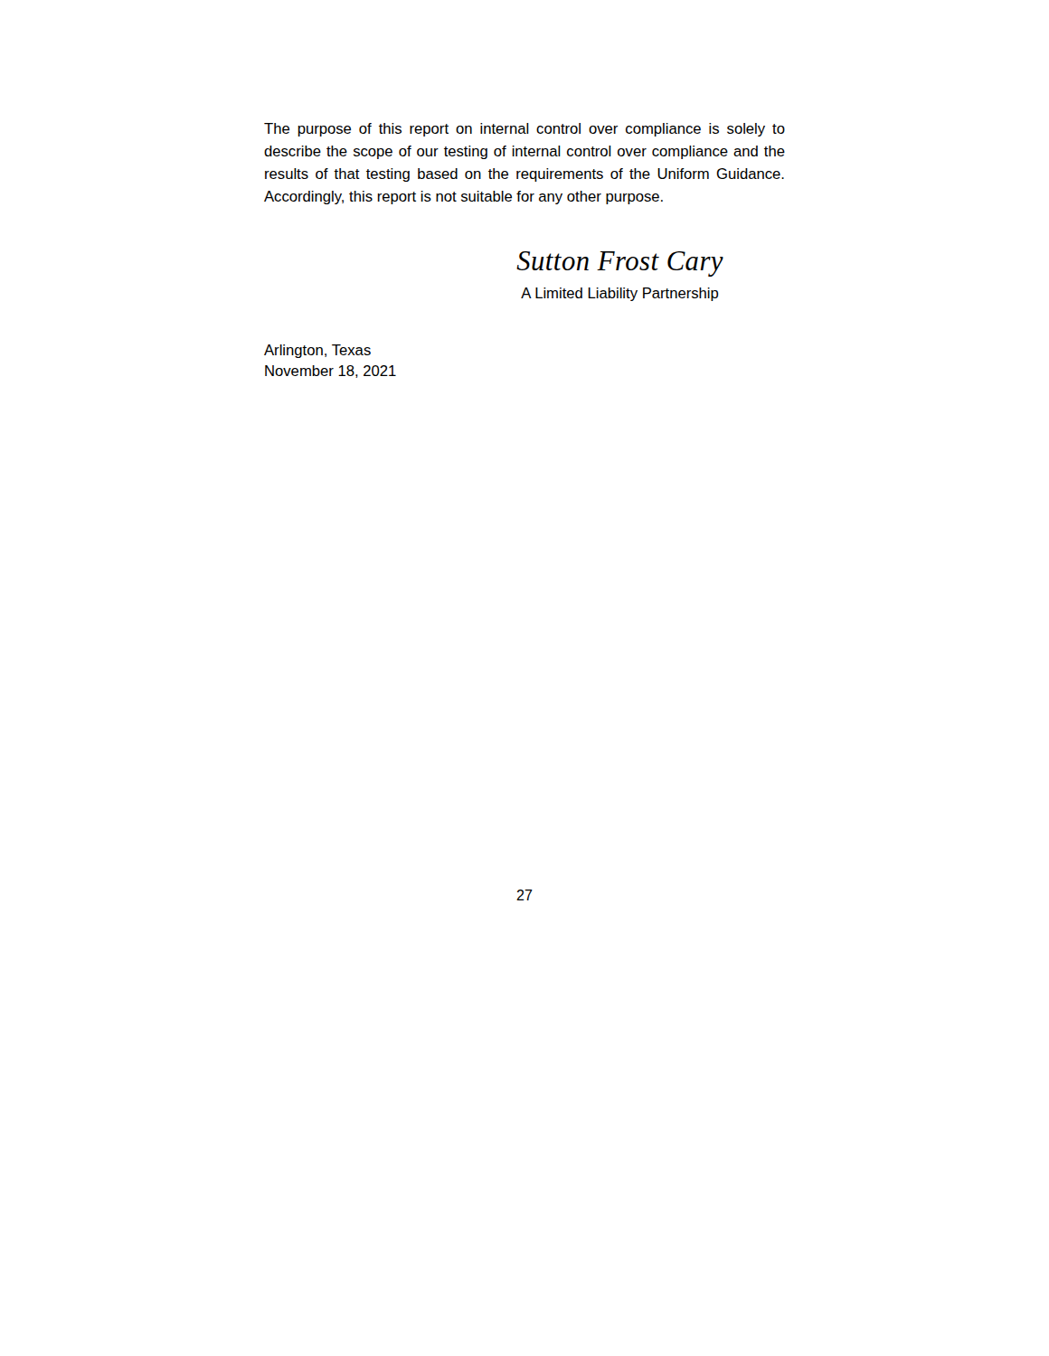The purpose of this report on internal control over compliance is solely to describe the scope of our testing of internal control over compliance and the results of that testing based on the requirements of the Uniform Guidance. Accordingly, this report is not suitable for any other purpose.
Sutton Frost Cary
A Limited Liability Partnership
Arlington, Texas
November 18, 2021
27